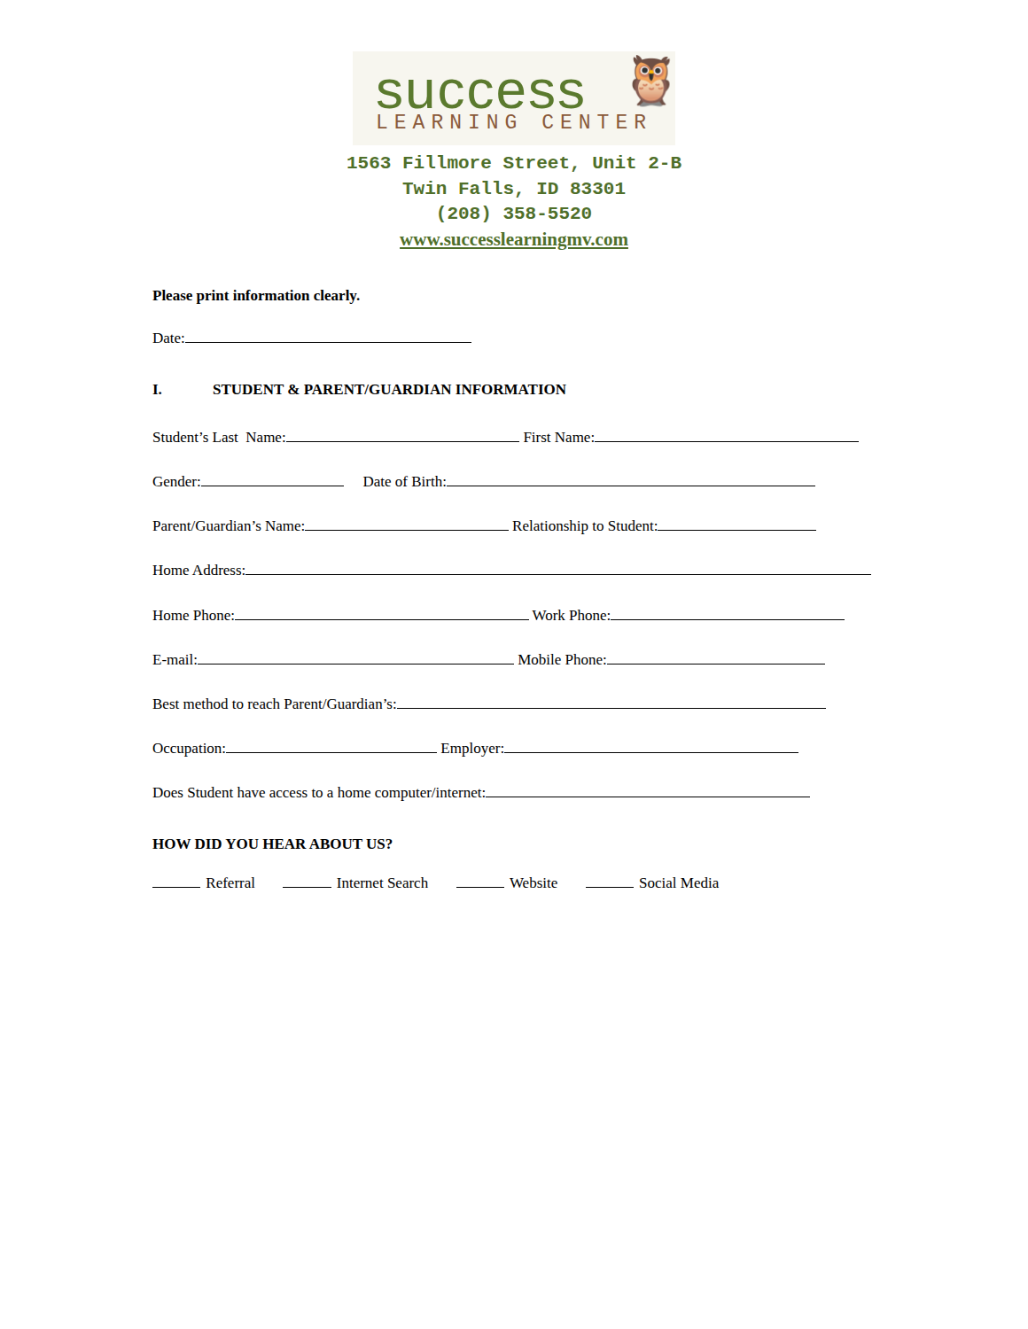success LEARNING CENTER 🦉
1563 Fillmore Street, Unit 2-B
Twin Falls, ID 83301
(208) 358-5520
www.successlearningmv.com
Please print information clearly.
Date:
I. STUDENT & PARENT/GUARDIAN INFORMATION
Student’s Last Name: First Name:
Gender: Date of Birth:
Parent/Guardian’s Name: Relationship to Student:
Home Address:
Home Phone: Work Phone:
E-mail: Mobile Phone:
Best method to reach Parent/Guardian’s:
Occupation: Employer:
Does Student have access to a home computer/internet:
HOW DID YOU HEAR ABOUT US?
Referral Internet Search Website Social Media